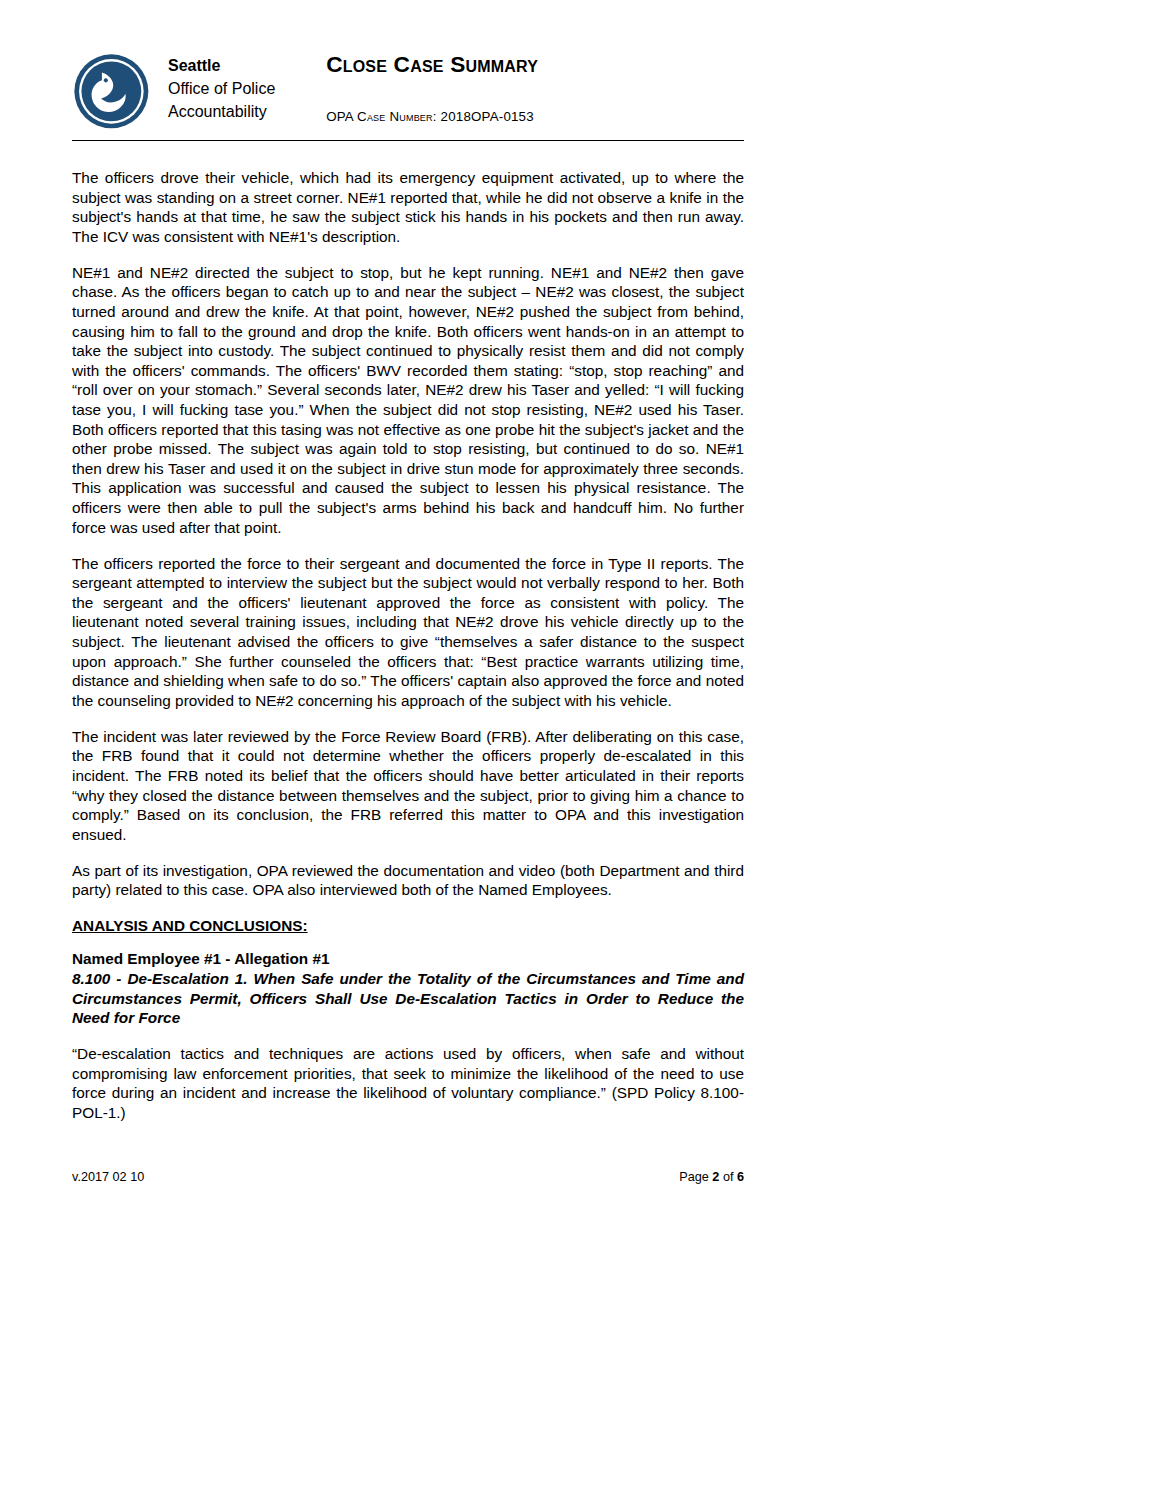Seattle
Office of Police
Accountability
Close Case Summary
OPA Case Number: 2018OPA-0153
The officers drove their vehicle, which had its emergency equipment activated, up to where the subject was standing on a street corner. NE#1 reported that, while he did not observe a knife in the subject's hands at that time, he saw the subject stick his hands in his pockets and then run away. The ICV was consistent with NE#1's description.
NE#1 and NE#2 directed the subject to stop, but he kept running. NE#1 and NE#2 then gave chase. As the officers began to catch up to and near the subject – NE#2 was closest, the subject turned around and drew the knife. At that point, however, NE#2 pushed the subject from behind, causing him to fall to the ground and drop the knife. Both officers went hands-on in an attempt to take the subject into custody. The subject continued to physically resist them and did not comply with the officers' commands. The officers' BWV recorded them stating: “stop, stop reaching” and “roll over on your stomach.” Several seconds later, NE#2 drew his Taser and yelled: “I will fucking tase you, I will fucking tase you.” When the subject did not stop resisting, NE#2 used his Taser. Both officers reported that this tasing was not effective as one probe hit the subject's jacket and the other probe missed. The subject was again told to stop resisting, but continued to do so. NE#1 then drew his Taser and used it on the subject in drive stun mode for approximately three seconds. This application was successful and caused the subject to lessen his physical resistance. The officers were then able to pull the subject's arms behind his back and handcuff him. No further force was used after that point.
The officers reported the force to their sergeant and documented the force in Type II reports. The sergeant attempted to interview the subject but the subject would not verbally respond to her. Both the sergeant and the officers' lieutenant approved the force as consistent with policy. The lieutenant noted several training issues, including that NE#2 drove his vehicle directly up to the subject. The lieutenant advised the officers to give “themselves a safer distance to the suspect upon approach.” She further counseled the officers that: “Best practice warrants utilizing time, distance and shielding when safe to do so.” The officers' captain also approved the force and noted the counseling provided to NE#2 concerning his approach of the subject with his vehicle.
The incident was later reviewed by the Force Review Board (FRB). After deliberating on this case, the FRB found that it could not determine whether the officers properly de-escalated in this incident. The FRB noted its belief that the officers should have better articulated in their reports “why they closed the distance between themselves and the subject, prior to giving him a chance to comply.” Based on its conclusion, the FRB referred this matter to OPA and this investigation ensued.
As part of its investigation, OPA reviewed the documentation and video (both Department and third party) related to this case. OPA also interviewed both of the Named Employees.
ANALYSIS AND CONCLUSIONS:
Named Employee #1 - Allegation #1
8.100 - De-Escalation 1. When Safe under the Totality of the Circumstances and Time and Circumstances Permit, Officers Shall Use De-Escalation Tactics in Order to Reduce the Need for Force
“De-escalation tactics and techniques are actions used by officers, when safe and without compromising law enforcement priorities, that seek to minimize the likelihood of the need to use force during an incident and increase the likelihood of voluntary compliance.” (SPD Policy 8.100-POL-1.)
v.2017 02 10
Page 2 of 6